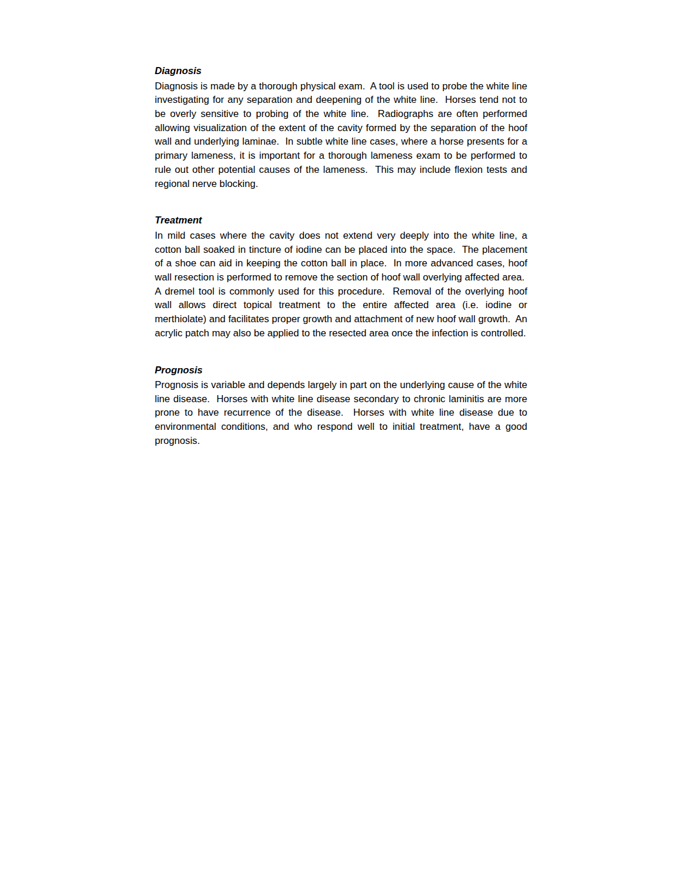Diagnosis
Diagnosis is made by a thorough physical exam. A tool is used to probe the white line investigating for any separation and deepening of the white line. Horses tend not to be overly sensitive to probing of the white line. Radiographs are often performed allowing visualization of the extent of the cavity formed by the separation of the hoof wall and underlying laminae. In subtle white line cases, where a horse presents for a primary lameness, it is important for a thorough lameness exam to be performed to rule out other potential causes of the lameness. This may include flexion tests and regional nerve blocking.
Treatment
In mild cases where the cavity does not extend very deeply into the white line, a cotton ball soaked in tincture of iodine can be placed into the space. The placement of a shoe can aid in keeping the cotton ball in place. In more advanced cases, hoof wall resection is performed to remove the section of hoof wall overlying affected area. A dremel tool is commonly used for this procedure. Removal of the overlying hoof wall allows direct topical treatment to the entire affected area (i.e. iodine or merthiolate) and facilitates proper growth and attachment of new hoof wall growth. An acrylic patch may also be applied to the resected area once the infection is controlled.
Prognosis
Prognosis is variable and depends largely in part on the underlying cause of the white line disease. Horses with white line disease secondary to chronic laminitis are more prone to have recurrence of the disease. Horses with white line disease due to environmental conditions, and who respond well to initial treatment, have a good prognosis.